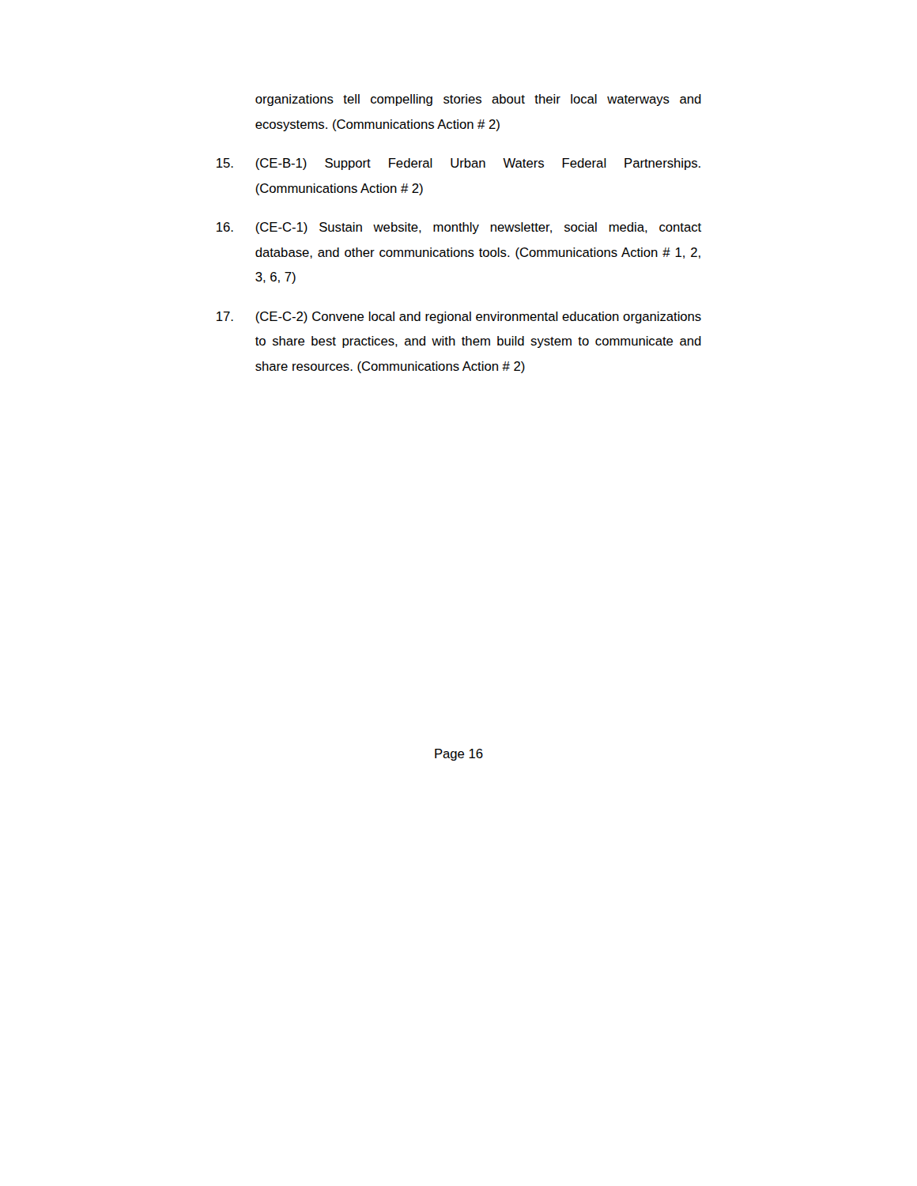organizations tell compelling stories about their local waterways and ecosystems. (Communications Action # 2)
15.(CE-B-1) Support Federal Urban Waters Federal Partnerships. (Communications Action # 2)
16.(CE-C-1) Sustain website, monthly newsletter, social media, contact database, and other communications tools. (Communications Action # 1, 2, 3, 6, 7)
17.(CE-C-2) Convene local and regional environmental education organizations to share best practices, and with them build system to communicate and share resources. (Communications Action # 2)
Page 16